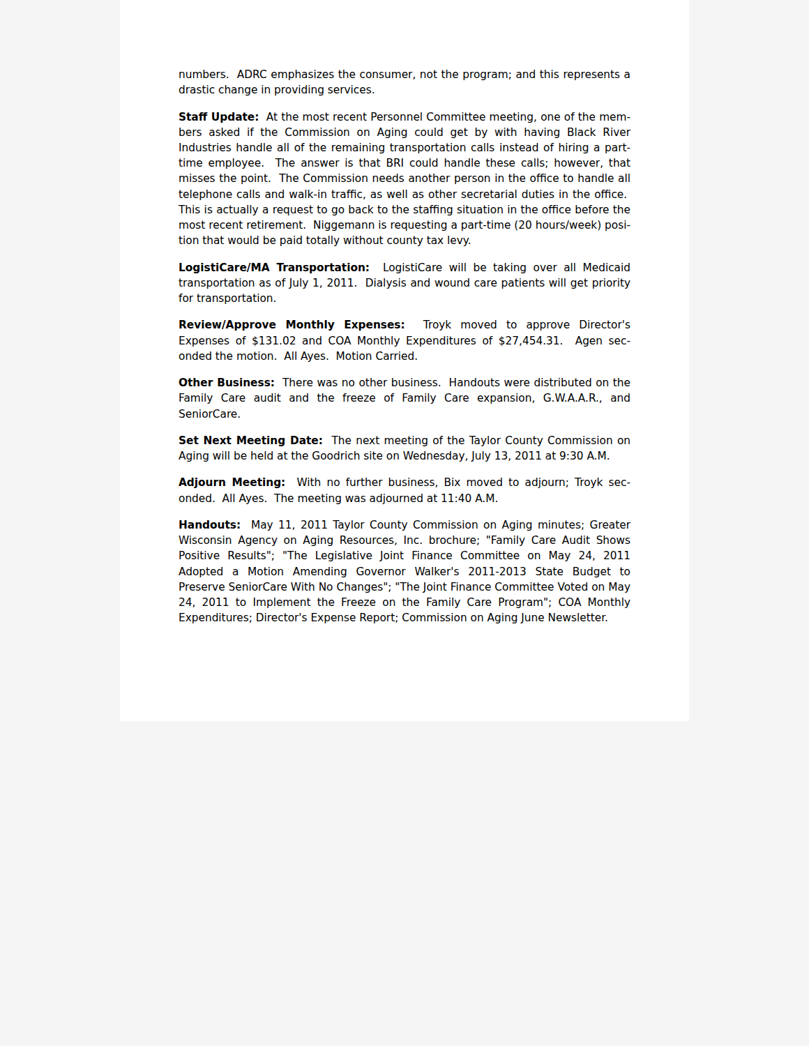numbers. ADRC emphasizes the consumer, not the program; and this represents a drastic change in providing services.
Staff Update: At the most recent Personnel Committee meeting, one of the members asked if the Commission on Aging could get by with having Black River Industries handle all of the remaining transportation calls instead of hiring a part-time employee. The answer is that BRI could handle these calls; however, that misses the point. The Commission needs another person in the office to handle all telephone calls and walk-in traffic, as well as other secretarial duties in the office. This is actually a request to go back to the staffing situation in the office before the most recent retirement. Niggemann is requesting a part-time (20 hours/week) position that would be paid totally without county tax levy.
LogistiCare/MA Transportation: LogistiCare will be taking over all Medicaid transportation as of July 1, 2011. Dialysis and wound care patients will get priority for transportation.
Review/Approve Monthly Expenses: Troyk moved to approve Director's Expenses of $131.02 and COA Monthly Expenditures of $27,454.31. Agen seconded the motion. All Ayes. Motion Carried.
Other Business: There was no other business. Handouts were distributed on the Family Care audit and the freeze of Family Care expansion, G.W.A.A.R., and SeniorCare.
Set Next Meeting Date: The next meeting of the Taylor County Commission on Aging will be held at the Goodrich site on Wednesday, July 13, 2011 at 9:30 A.M.
Adjourn Meeting: With no further business, Bix moved to adjourn; Troyk seconded. All Ayes. The meeting was adjourned at 11:40 A.M.
Handouts: May 11, 2011 Taylor County Commission on Aging minutes; Greater Wisconsin Agency on Aging Resources, Inc. brochure; "Family Care Audit Shows Positive Results"; "The Legislative Joint Finance Committee on May 24, 2011 Adopted a Motion Amending Governor Walker's 2011-2013 State Budget to Preserve SeniorCare With No Changes"; "The Joint Finance Committee Voted on May 24, 2011 to Implement the Freeze on the Family Care Program"; COA Monthly Expenditures; Director's Expense Report; Commission on Aging June Newsletter.